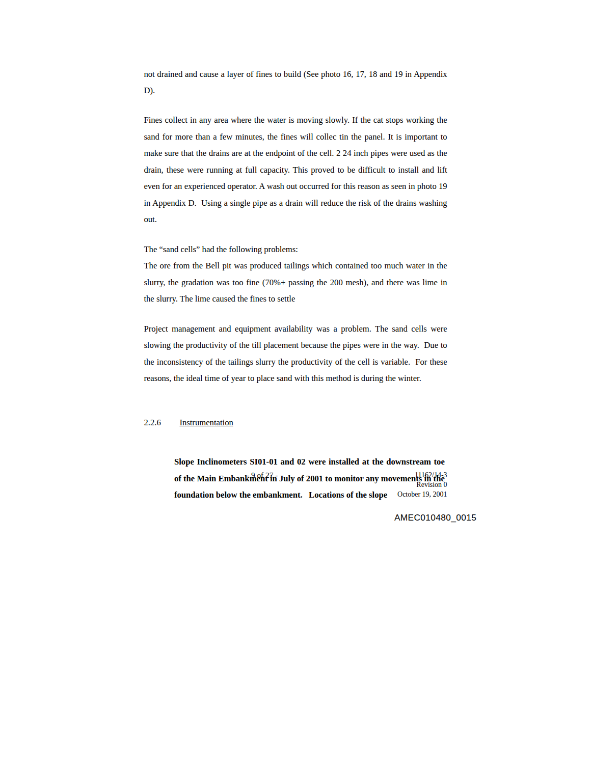not drained and cause a layer of fines to build (See photo 16, 17, 18 and 19 in Appendix D).
Fines collect in any area where the water is moving slowly. If the cat stops working the sand for more than a few minutes, the fines will collec tin the panel. It is important to make sure that the drains are at the endpoint of the cell. 2 24 inch pipes were used as the drain, these were running at full capacity. This proved to be difficult to install and lift even for an experienced operator. A wash out occurred for this reason as seen in photo 19 in Appendix D. Using a single pipe as a drain will reduce the risk of the drains washing out.
The “sand cells” had the following problems:
The ore from the Bell pit was produced tailings which contained too much water in the slurry, the gradation was too fine (70%+ passing the 200 mesh), and there was lime in the slurry. The lime caused the fines to settle
Project management and equipment availability was a problem. The sand cells were slowing the productivity of the till placement because the pipes were in the way. Due to the inconsistency of the tailings slurry the productivity of the cell is variable. For these reasons, the ideal time of year to place sand with this method is during the winter.
2.2.6 Instrumentation
Slope Inclinometers SI01-01 and 02 were installed at the downstream toe of the Main Embankment in July of 2001 to monitor any movements in the foundation below the embankment. Locations of the slope
- 9 of 27 -
11162/14-3
Revision 0
October 19, 2001
AMEC010480_0015